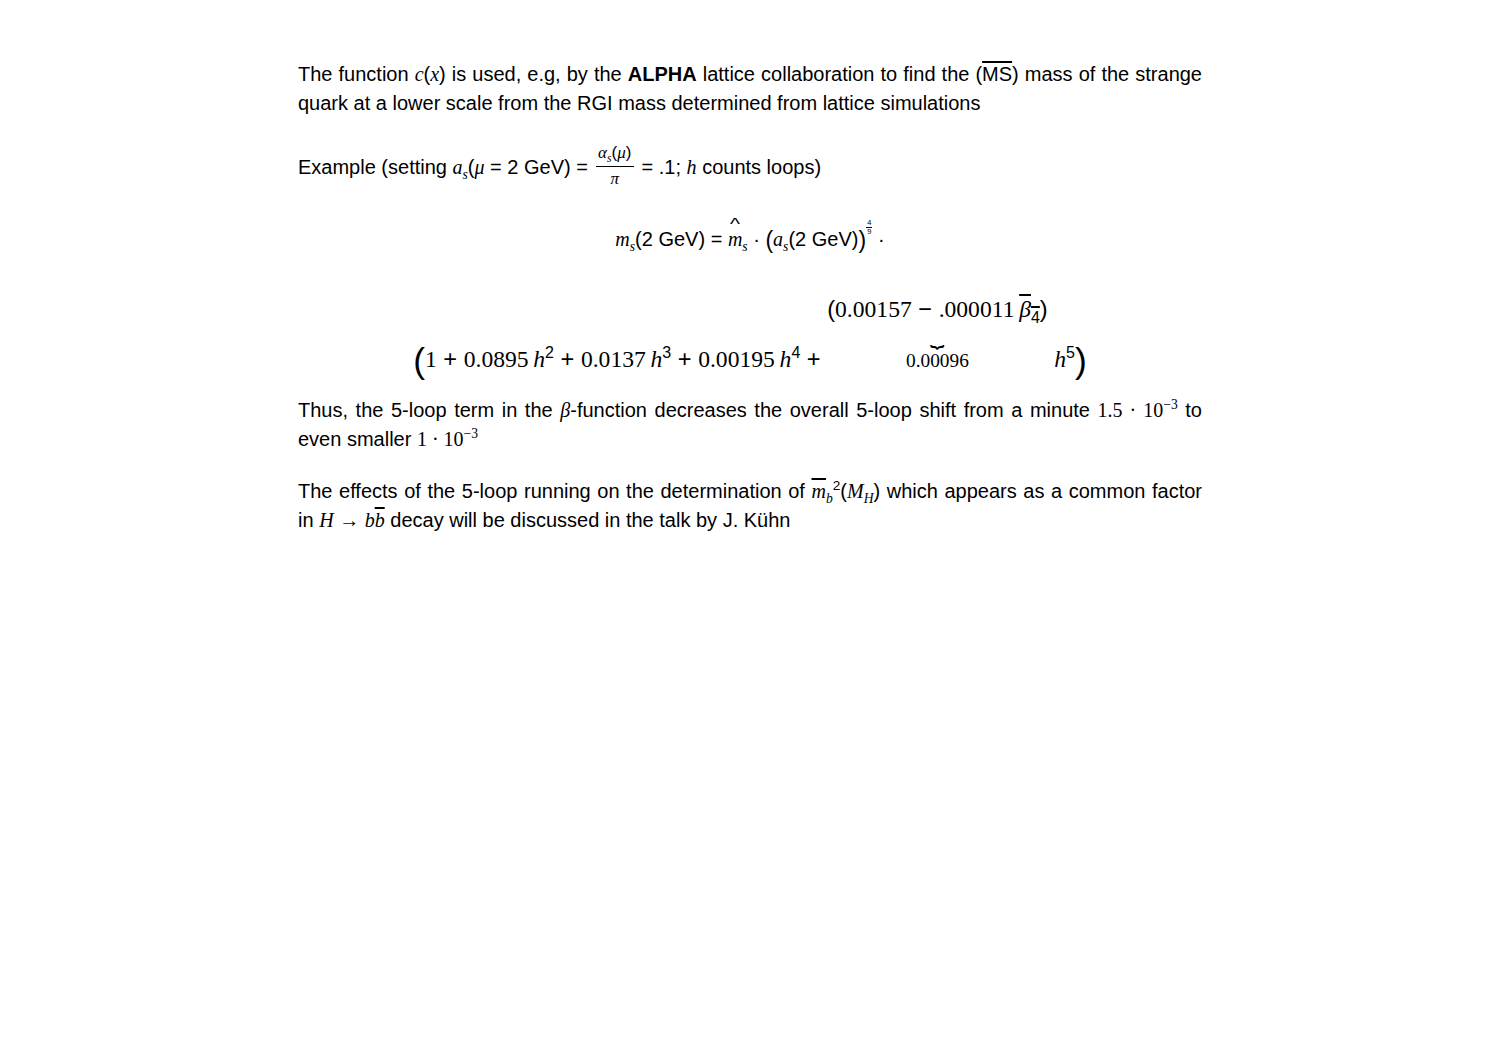The function c(x) is used, e.g, by the ALPHA lattice collaboration to find the (MS) mass of the strange quark at a lower scale from the RGI mass determined from lattice simulations
Example (setting as(μ = 2 GeV) = αs(μ) π = .1; h counts loops)
ms(2 GeV) = ms · (as(2 GeV))49 ·
(1 + 0.0895 h2 + 0.0137 h3 + 0.00195 h4 + (0.00157 − .000011 β4)⏟0.00096 h5)
Thus, the 5-loop term in the β-function decreases the overall 5-loop shift from a minute 1.5 · 10−3 to even smaller 1 · 10−3
The effects of the 5-loop running on the determination of mb2(MH) which appears as a common factor in H → bb decay will be discussed in the talk by J. Kühn